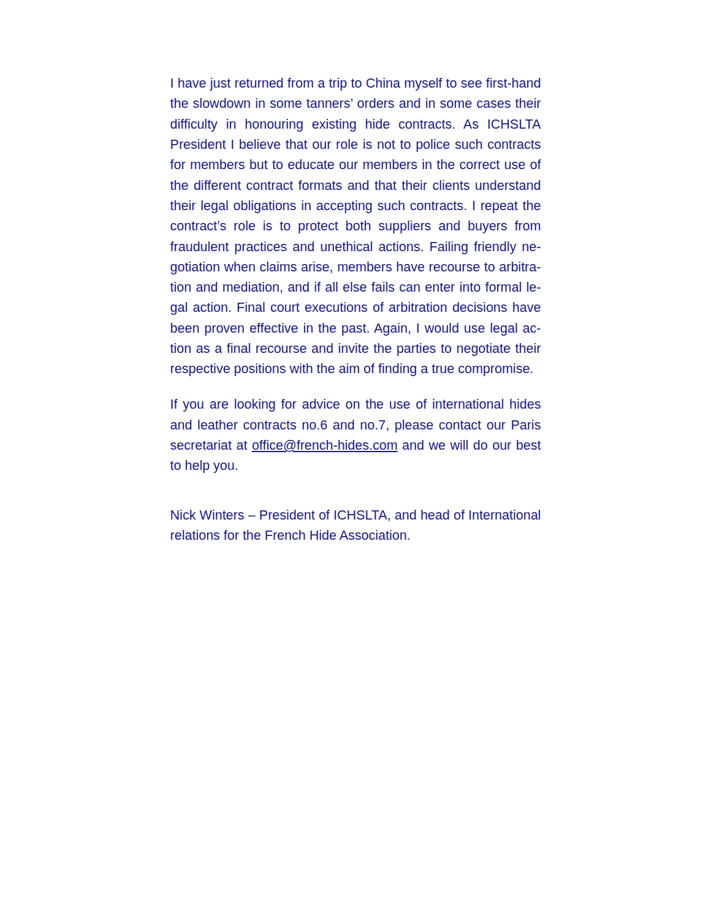I have just returned from a trip to China myself to see first-hand the slowdown in some tanners’ orders and in some cases their difficulty in honouring existing hide contracts. As ICHSLTA President I believe that our role is not to police such contracts for members but to educate our members in the correct use of the different contract formats and that their clients understand their legal obligations in accepting such contracts. I repeat the contract’s role is to protect both suppliers and buyers from fraudulent practices and unethical actions. Failing friendly negotiation when claims arise, members have recourse to arbitration and mediation, and if all else fails can enter into formal legal action. Final court executions of arbitration decisions have been proven effective in the past. Again, I would use legal action as a final recourse and invite the parties to negotiate their respective positions with the aim of finding a true compromise.
If you are looking for advice on the use of international hides and leather contracts no.6 and no.7, please contact our Paris secretariat at office@french-hides.com and we will do our best to help you.
Nick Winters – President of ICHSLTA, and head of International relations for the French Hide Association.